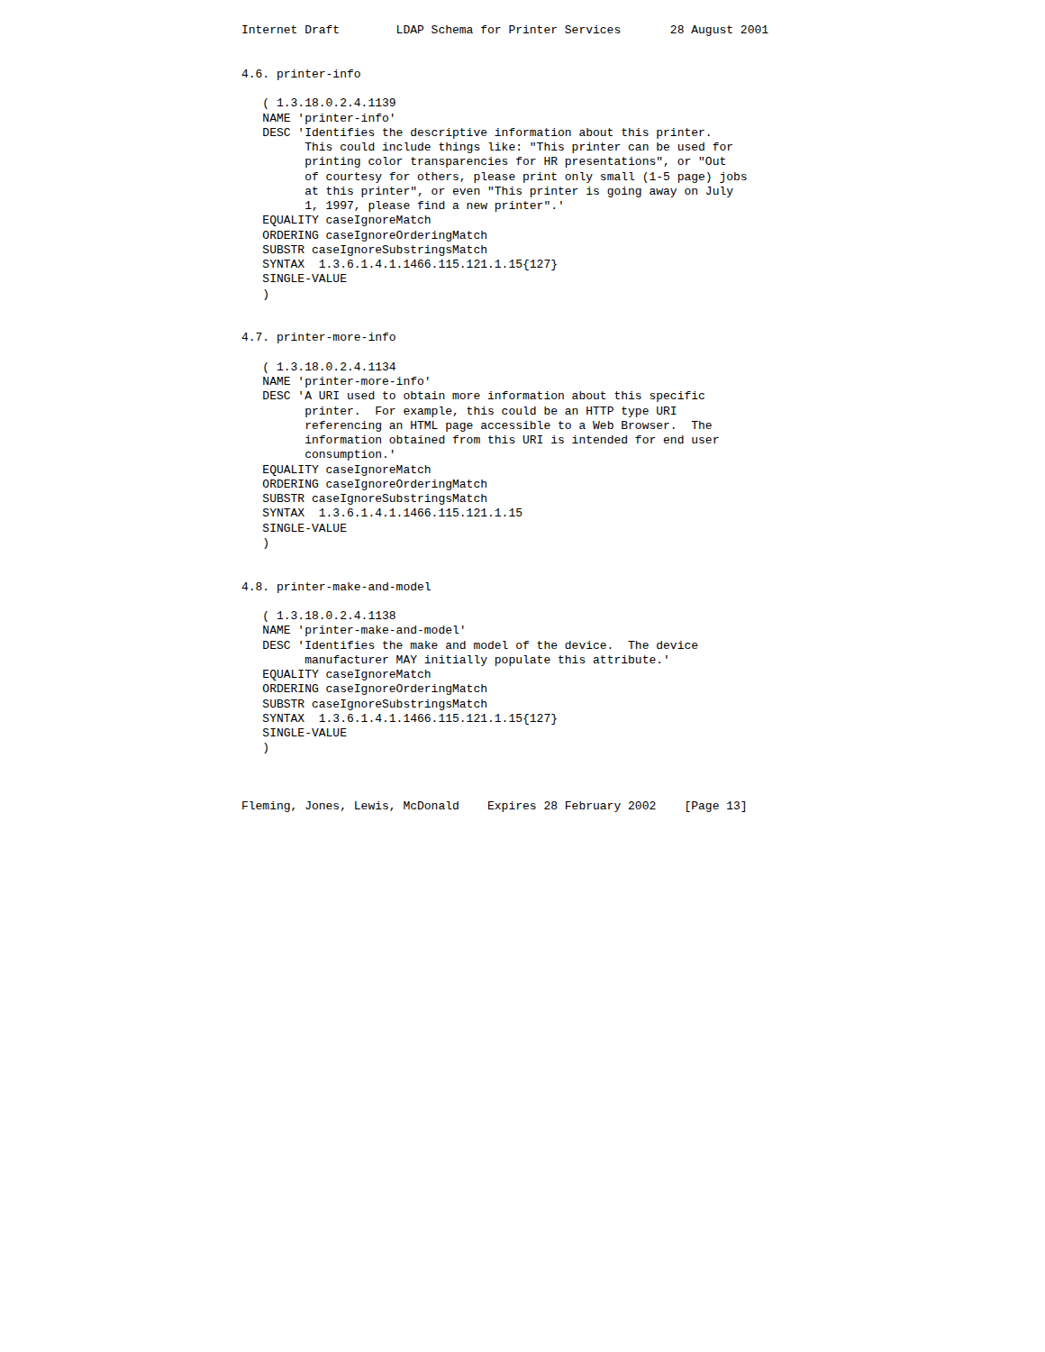Internet Draft        LDAP Schema for Printer Services       28 August 2001
4.6. printer-info
   ( 1.3.18.0.2.4.1139
   NAME 'printer-info'
   DESC 'Identifies the descriptive information about this printer.
         This could include things like: "This printer can be used for
         printing color transparencies for HR presentations", or "Out
         of courtesy for others, please print only small (1-5 page) jobs
         at this printer", or even "This printer is going away on July
         1, 1997, please find a new printer".'
   EQUALITY caseIgnoreMatch
   ORDERING caseIgnoreOrderingMatch
   SUBSTR caseIgnoreSubstringsMatch
   SYNTAX  1.3.6.1.4.1.1466.115.121.1.15{127}
   SINGLE-VALUE
   )
4.7. printer-more-info
   ( 1.3.18.0.2.4.1134
   NAME 'printer-more-info'
   DESC 'A URI used to obtain more information about this specific
         printer.  For example, this could be an HTTP type URI
         referencing an HTML page accessible to a Web Browser.  The
         information obtained from this URI is intended for end user
         consumption.'
   EQUALITY caseIgnoreMatch
   ORDERING caseIgnoreOrderingMatch
   SUBSTR caseIgnoreSubstringsMatch
   SYNTAX  1.3.6.1.4.1.1466.115.121.1.15
   SINGLE-VALUE
   )
4.8. printer-make-and-model
   ( 1.3.18.0.2.4.1138
   NAME 'printer-make-and-model'
   DESC 'Identifies the make and model of the device.  The device
         manufacturer MAY initially populate this attribute.'
   EQUALITY caseIgnoreMatch
   ORDERING caseIgnoreOrderingMatch
   SUBSTR caseIgnoreSubstringsMatch
   SYNTAX  1.3.6.1.4.1.1466.115.121.1.15{127}
   SINGLE-VALUE
   )
Fleming, Jones, Lewis, McDonald    Expires 28 February 2002    [Page 13]